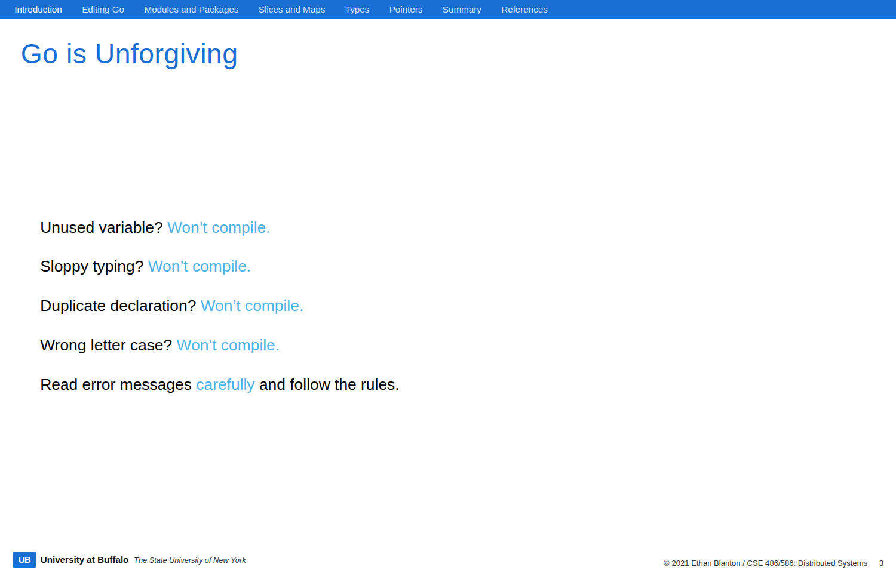Introduction Editing Go Modules and Packages Slices and Maps Types Pointers Summary References
Go is Unforgiving
Unused variable? Won’t compile.
Sloppy typing? Won’t compile.
Duplicate declaration? Won’t compile.
Wrong letter case? Won’t compile.
Read error messages carefully and follow the rules.
UB University at Buffalo The State University of New York
© 2021 Ethan Blanton / CSE 486/586: Distributed Systems 3